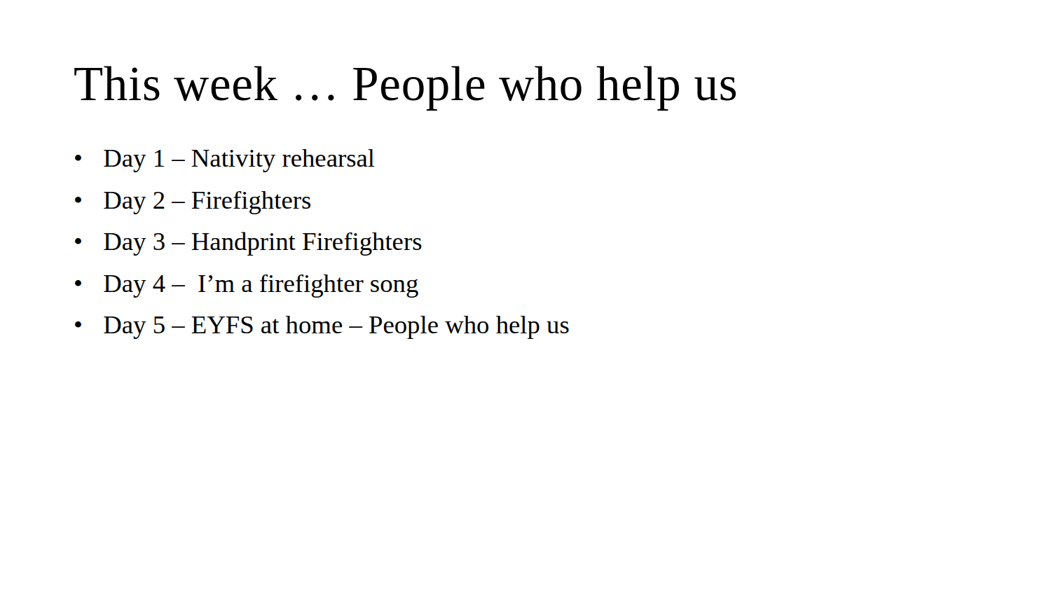This week … People who help us
Day 1 – Nativity rehearsal
Day 2 – Firefighters
Day 3 – Handprint Firefighters
Day 4 – I’m a firefighter song
Day 5 – EYFS at home – People who help us